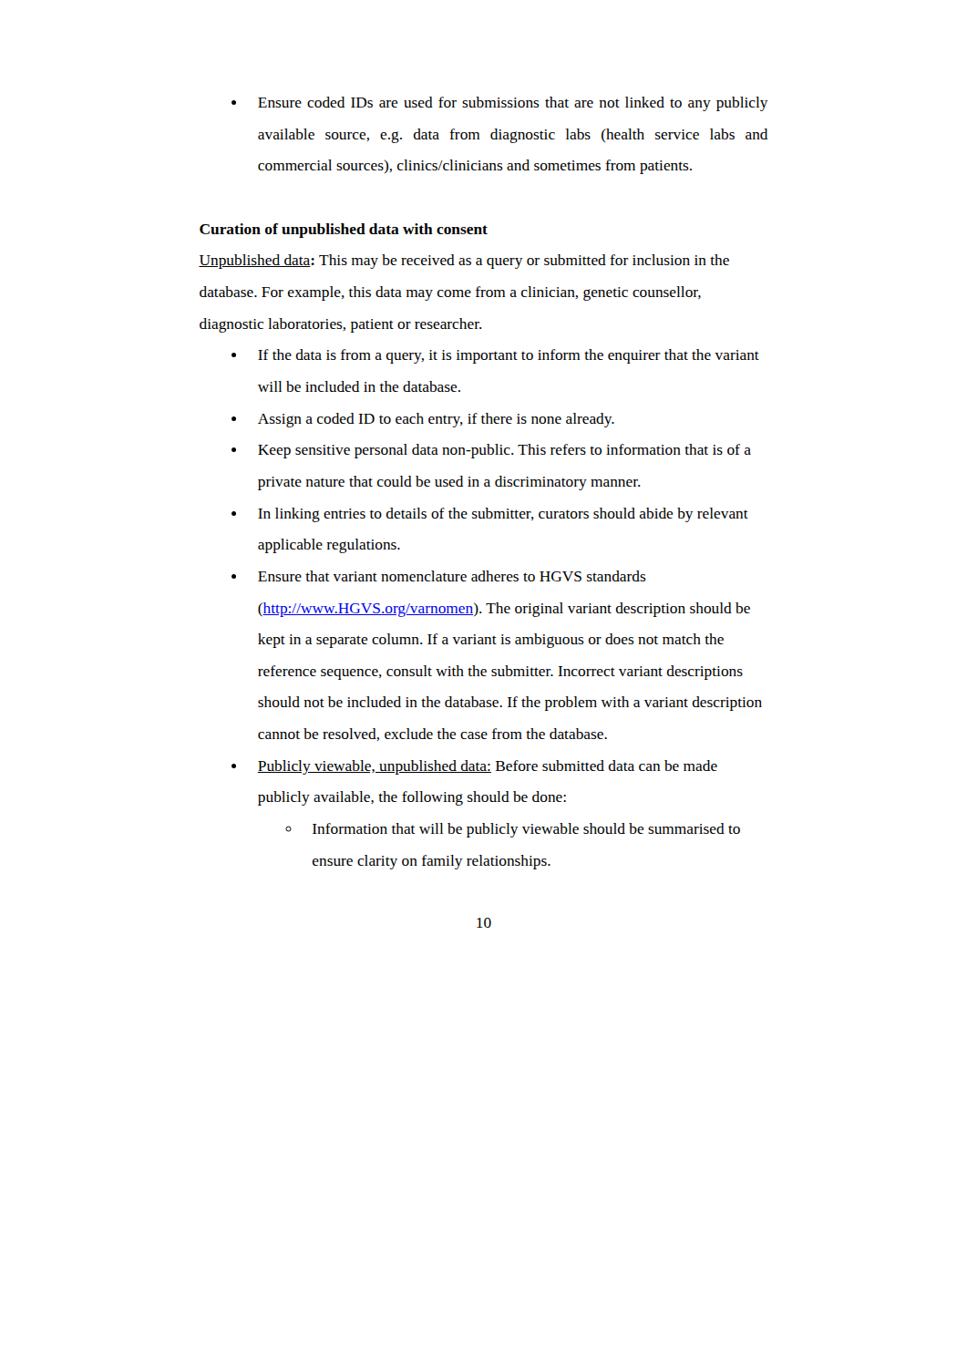Ensure coded IDs are used for submissions that are not linked to any publicly available source, e.g. data from diagnostic labs (health service labs and commercial sources), clinics/clinicians and sometimes from patients.
Curation of unpublished data with consent
Unpublished data: This may be received as a query or submitted for inclusion in the database. For example, this data may come from a clinician, genetic counsellor, diagnostic laboratories, patient or researcher.
If the data is from a query, it is important to inform the enquirer that the variant will be included in the database.
Assign a coded ID to each entry, if there is none already.
Keep sensitive personal data non-public. This refers to information that is of a private nature that could be used in a discriminatory manner.
In linking entries to details of the submitter, curators should abide by relevant applicable regulations.
Ensure that variant nomenclature adheres to HGVS standards (http://www.HGVS.org/varnomen). The original variant description should be kept in a separate column. If a variant is ambiguous or does not match the reference sequence, consult with the submitter. Incorrect variant descriptions should not be included in the database. If the problem with a variant description cannot be resolved, exclude the case from the database.
Publicly viewable, unpublished data: Before submitted data can be made publicly available, the following should be done:
Information that will be publicly viewable should be summarised to ensure clarity on family relationships.
10